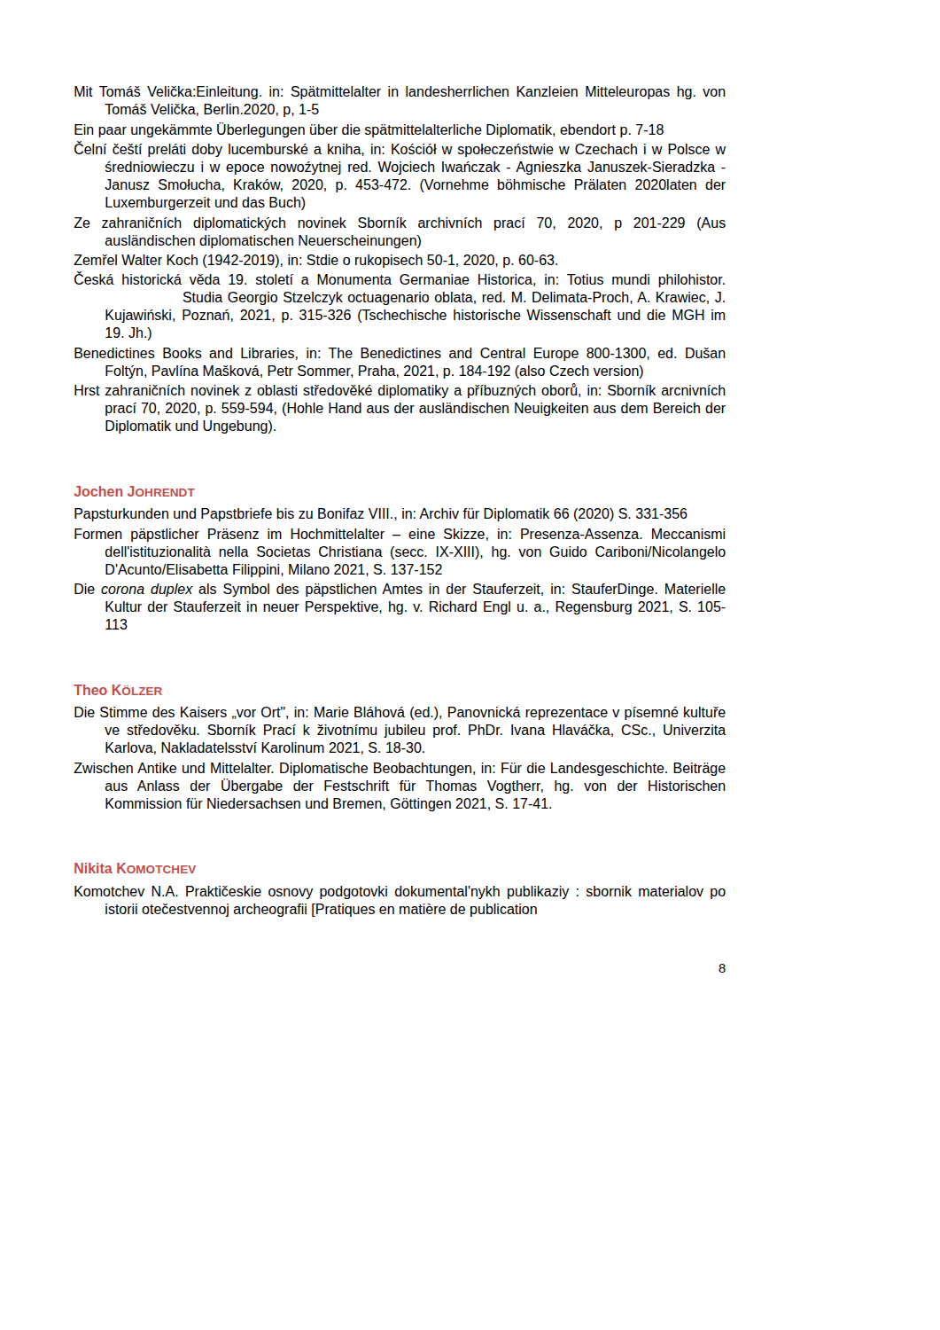Mit Tomáš Velička:Einleitung. in: Spätmittelalter in landesherrlichen Kanzleien Mitteleuropas hg. von Tomáš Velička, Berlin.2020, p, 1-5
Ein paar ungekämmte Überlegungen über die spätmittelalterliche Diplomatik, ebendort p. 7-18
Čelní čeští preláti doby lucemburské a kniha, in: Kościół w społeczeństwie w Czechach i w Polsce w średniowieczu i w epoce nowoźytnej red. Wojciech Iwańczak - Agnieszka Januszek-Sieradzka - Janusz Smołucha, Kraków, 2020, p. 453-472. (Vornehme böhmische Prälaten 2020laten der Luxemburgerzeit und das Buch)
Ze zahraničních diplomatických novinek Sborník archivních prací 70, 2020, p 201-229 (Aus ausländischen diplomatischen Neuerscheinungen)
Zemřel Walter Koch (1942-2019), in: Stdie o rukopisech 50-1, 2020, p. 60-63.
Česká historická věda 19. století a Monumenta Germaniae Historica, in: Totius mundi philohistor. Studia Georgio Stzelczyk octuagenario oblata, red. M. Delimata-Proch, A. Krawiec, J. Kujawiński, Poznań, 2021, p. 315-326 (Tschechische historische Wissenschaft und die MGH im 19. Jh.)
Benedictines Books and Libraries, in: The Benedictines and Central Europe 800-1300, ed. Dušan Foltýn, Pavlína Mašková, Petr Sommer, Praha, 2021, p. 184-192 (also Czech version)
Hrst zahraničních novinek z oblasti středověké diplomatiky a příbuzných oborů, in: Sborník arcnivních prací 70, 2020, p. 559-594, (Hohle Hand aus der ausländischen Neuigkeiten aus dem Bereich der Diplomatik und Ungebung).
Jochen JOHRENDT
Papsturkunden und Papstbriefe bis zu Bonifaz VIII., in: Archiv für Diplomatik 66 (2020) S. 331-356
Formen päpstlicher Präsenz im Hochmittelalter – eine Skizze, in: Presenza-Assenza. Meccanismi dell'istituzionalità nella Societas Christiana (secc. IX-XIII), hg. von Guido Cariboni/Nicolangelo D'Acunto/Elisabetta Filippini, Milano 2021, S. 137-152
Die corona duplex als Symbol des päpstlichen Amtes in der Stauferzeit, in: StauferDinge. Materielle Kultur der Stauferzeit in neuer Perspektive, hg. v. Richard Engl u. a., Regensburg 2021, S. 105-113
Theo KÖLZER
Die Stimme des Kaisers „vor Ort", in: Marie Bláhová (ed.), Panovnická reprezentace v písemné kultuře ve středověku. Sborník Prací k životnímu jubileu prof. PhDr. Ivana Hlaváčka, CSc., Univerzita Karlova, Nakladatelsství Karolinum 2021, S. 18-30.
Zwischen Antike und Mittelalter. Diplomatische Beobachtungen, in: Für die Landesgeschichte. Beiträge aus Anlass der Übergabe der Festschrift für Thomas Vogtherr, hg. von der Historischen Kommission für Niedersachsen und Bremen, Göttingen 2021, S. 17-41.
Nikita KOMOTCHEV
Komotchev N.A. Praktičeskie osnovy podgotovki dokumental'nykh publikaziy : sbornik materialov po istorii otečestvennoj archeografii [Pratiques en matière de publication
8